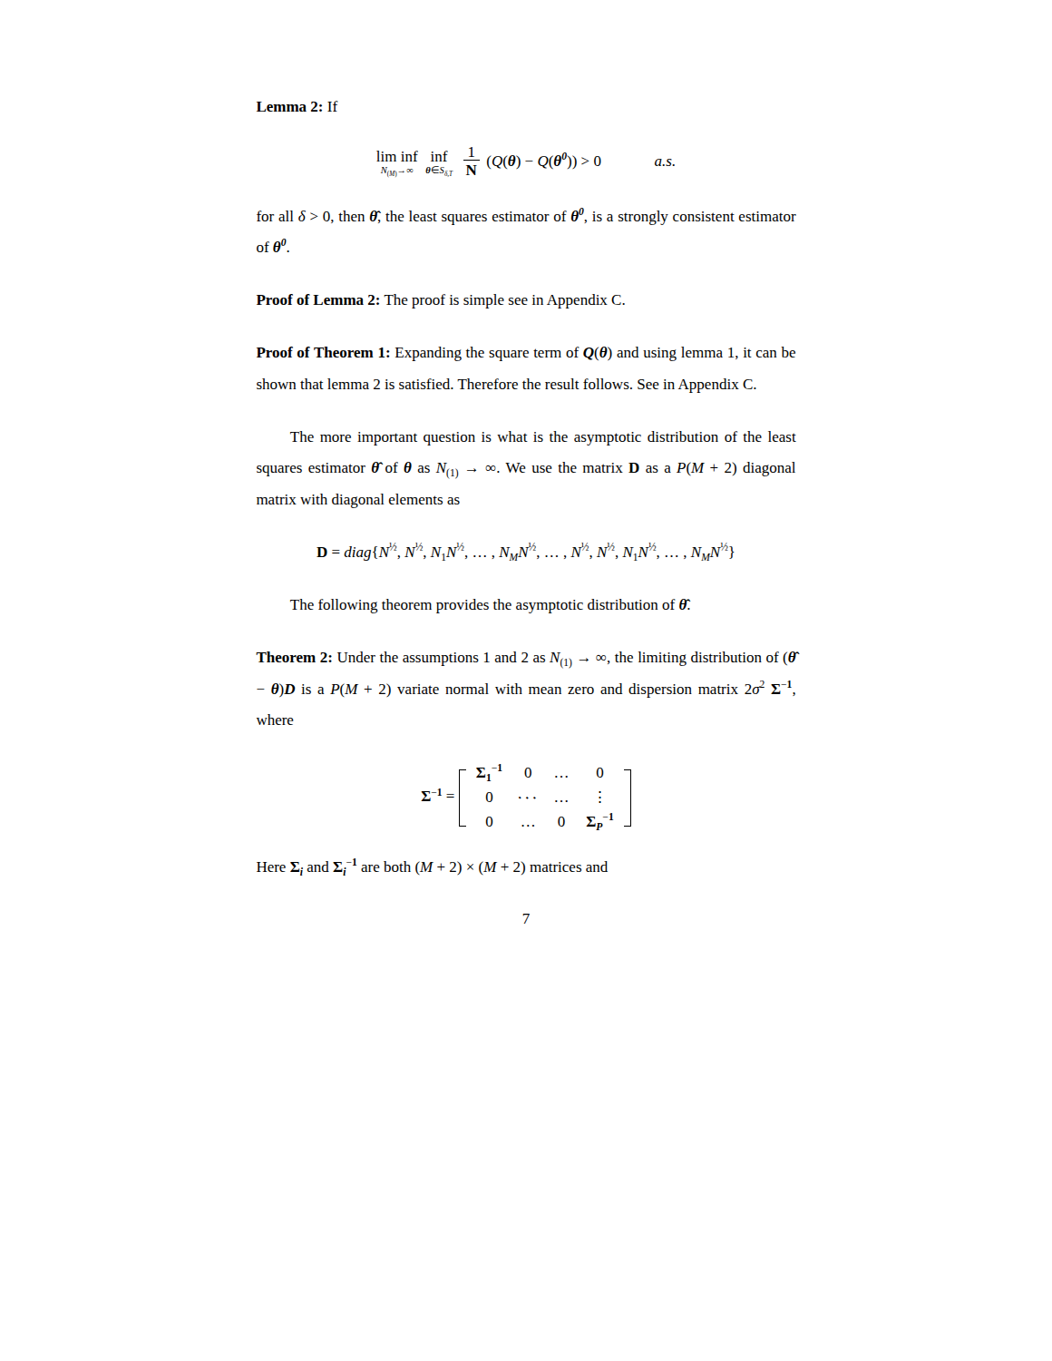Lemma 2: If
lim inf N(M)→∞ inf θ∈Sδ,T 1 N (Q(θ) − Q(θ0)) > 0 a.s.
for all δ > 0, then θ̂, the least squares estimator of θ0, is a strongly consistent estimator of θ0.
Proof of Lemma 2: The proof is simple see in Appendix C.
Proof of Theorem 1: Expanding the square term of Q(θ) and using lemma 1, it can be shown that lemma 2 is satisfied. Therefore the result follows. See in Appendix C.
The more important question is what is the asymptotic distribution of the least squares estimator θ̂ of θ as N(1) → ∞. We use the matrix D as a P(M + 2) diagonal matrix with diagonal elements as
D = diag{N½, N½, N1N½, … , NMN½, … , N½, N½, N1N½, … , NMN½}
The following theorem provides the asymptotic distribution of θ̂.
Theorem 2: Under the assumptions 1 and 2 as N(1) → ∞, the limiting distribution of (θ̂ − θ)D is a P(M + 2) variate normal with mean zero and dispersion matrix 2σ2 Σ−1, where
Σ−1 =
| Σ 1 − 1 | 0 | … | 0 |
| 0 | ⋱ | … | ⋮ |
| 0 | … | 0 | Σ P − 1 |
Here Σi and Σi−1 are both (M + 2) × (M + 2) matrices and
7